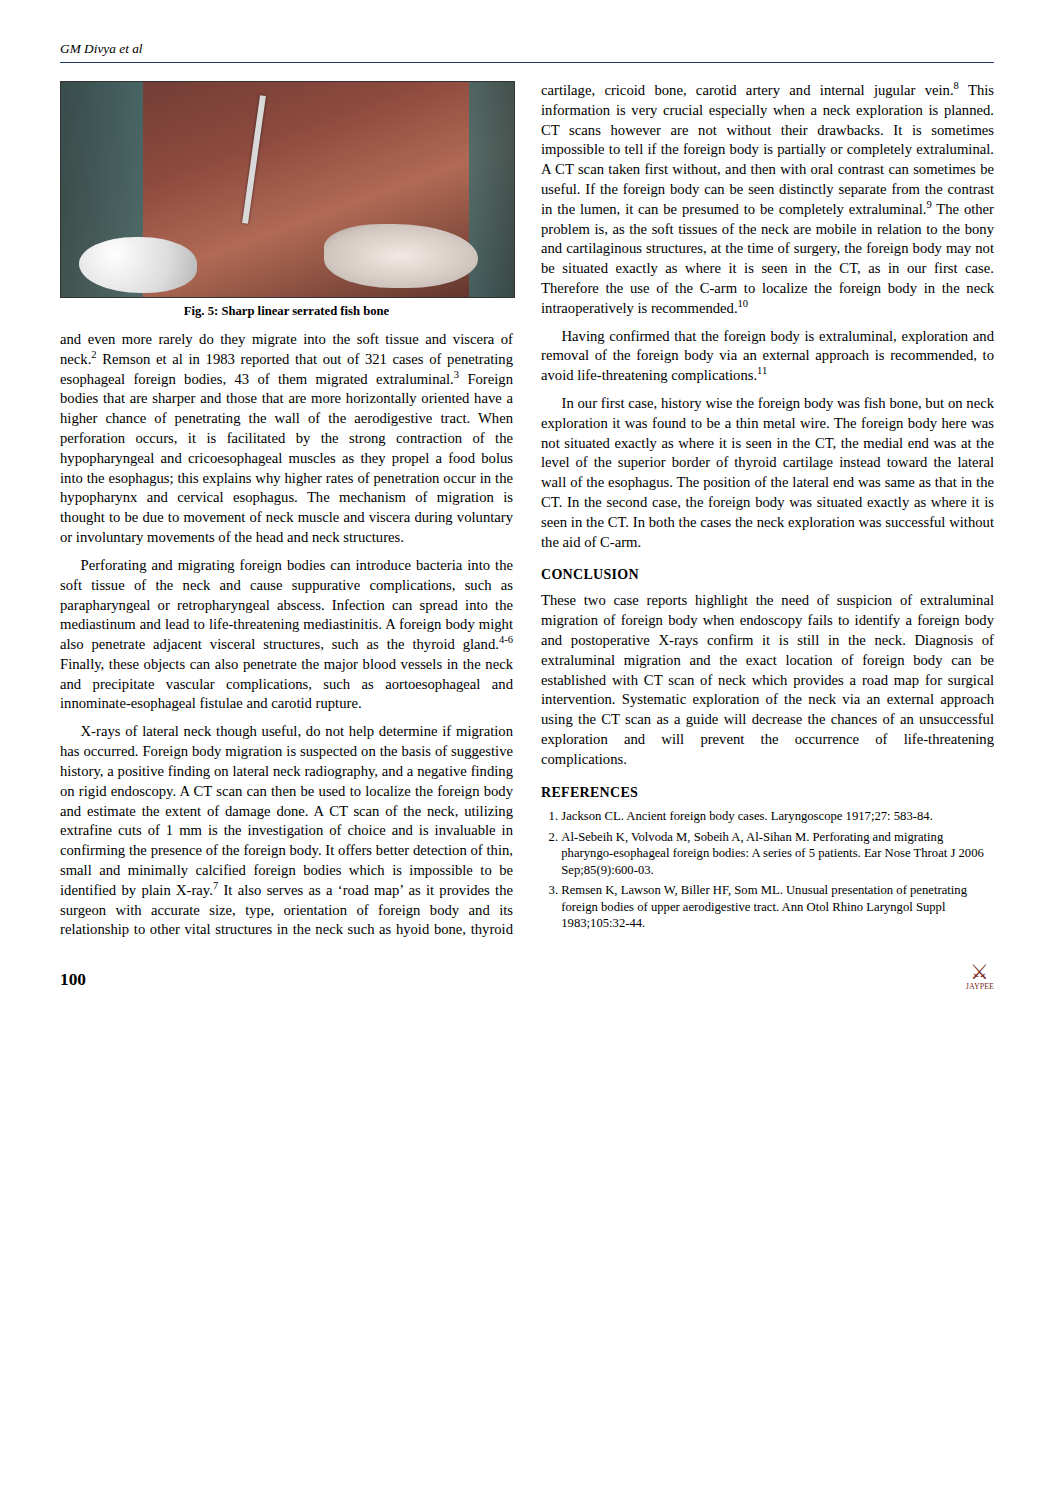GM Divya et al
Fig. 5: Sharp linear serrated fish bone
and even more rarely do they migrate into the soft tissue and viscera of neck.2 Remson et al in 1983 reported that out of 321 cases of penetrating esophageal foreign bodies, 43 of them migrated extraluminal.3 Foreign bodies that are sharper and those that are more horizontally oriented have a higher chance of penetrating the wall of the aerodigestive tract. When perforation occurs, it is facilitated by the strong contraction of the hypopharyngeal and cricoesophageal muscles as they propel a food bolus into the esophagus; this explains why higher rates of penetration occur in the hypopharynx and cervical esophagus. The mechanism of migration is thought to be due to movement of neck muscle and viscera during voluntary or involuntary movements of the head and neck structures.
Perforating and migrating foreign bodies can introduce bacteria into the soft tissue of the neck and cause suppurative complications, such as parapharyngeal or retropharyngeal abscess. Infection can spread into the mediastinum and lead to life-threatening mediastinitis. A foreign body might also penetrate adjacent visceral structures, such as the thyroid gland.4-6 Finally, these objects can also penetrate the major blood vessels in the neck and precipitate vascular complications, such as aortoesophageal and innominate-esophageal fistulae and carotid rupture.
X-rays of lateral neck though useful, do not help determine if migration has occurred. Foreign body migration is suspected on the basis of suggestive history, a positive finding on lateral neck radiography, and a negative finding on rigid endoscopy. A CT scan can then be used to localize the foreign body and estimate the extent of damage done. A CT scan of the neck, utilizing extrafine cuts of 1 mm is the investigation of choice and is invaluable in confirming the presence of the foreign body. It offers better detection of thin, small and minimally calcified foreign bodies which is impossible to be identified by plain X-ray.7 It also serves as a ‘road map’ as it provides the surgeon with accurate size, type, orientation of foreign body and its relationship to other vital structures in the neck such as hyoid bone, thyroid cartilage, cricoid bone, carotid artery and internal jugular vein.8 This information is very crucial especially when a neck exploration is planned. CT scans however are not without their drawbacks. It is sometimes impossible to tell if the foreign body is partially or completely extraluminal. A CT scan taken first without, and then with oral contrast can sometimes be useful. If the foreign body can be seen distinctly separate from the contrast in the lumen, it can be presumed to be completely extraluminal.9 The other problem is, as the soft tissues of the neck are mobile in relation to the bony and cartilaginous structures, at the time of surgery, the foreign body may not be situated exactly as where it is seen in the CT, as in our first case. Therefore the use of the C-arm to localize the foreign body in the neck intraoperatively is recommended.10
Having confirmed that the foreign body is extraluminal, exploration and removal of the foreign body via an external approach is recommended, to avoid life-threatening complications.11
In our first case, history wise the foreign body was fish bone, but on neck exploration it was found to be a thin metal wire. The foreign body here was not situated exactly as where it is seen in the CT, the medial end was at the level of the superior border of thyroid cartilage instead toward the lateral wall of the esophagus. The position of the lateral end was same as that in the CT. In the second case, the foreign body was situated exactly as where it is seen in the CT. In both the cases the neck exploration was successful without the aid of C-arm.
CONCLUSION
These two case reports highlight the need of suspicion of extraluminal migration of foreign body when endoscopy fails to identify a foreign body and postoperative X-rays confirm it is still in the neck. Diagnosis of extraluminal migration and the exact location of foreign body can be established with CT scan of neck which provides a road map for surgical intervention. Systematic exploration of the neck via an external approach using the CT scan as a guide will decrease the chances of an unsuccessful exploration and will prevent the occurrence of life-threatening complications.
REFERENCES
Jackson CL. Ancient foreign body cases. Laryngoscope 1917;27: 583-84.
Al-Sebeih K, Volvoda M, Sobeih A, Al-Sihan M. Perforating and migrating pharyngo-esophageal foreign bodies: A series of 5 patients. Ear Nose Throat J 2006 Sep;85(9):600-03.
Remsen K, Lawson W, Biller HF, Som ML. Unusual presentation of penetrating foreign bodies of upper aerodigestive tract. Ann Otol Rhino Laryngol Suppl 1983;105:32-44.
100
⚔ JAYPEE